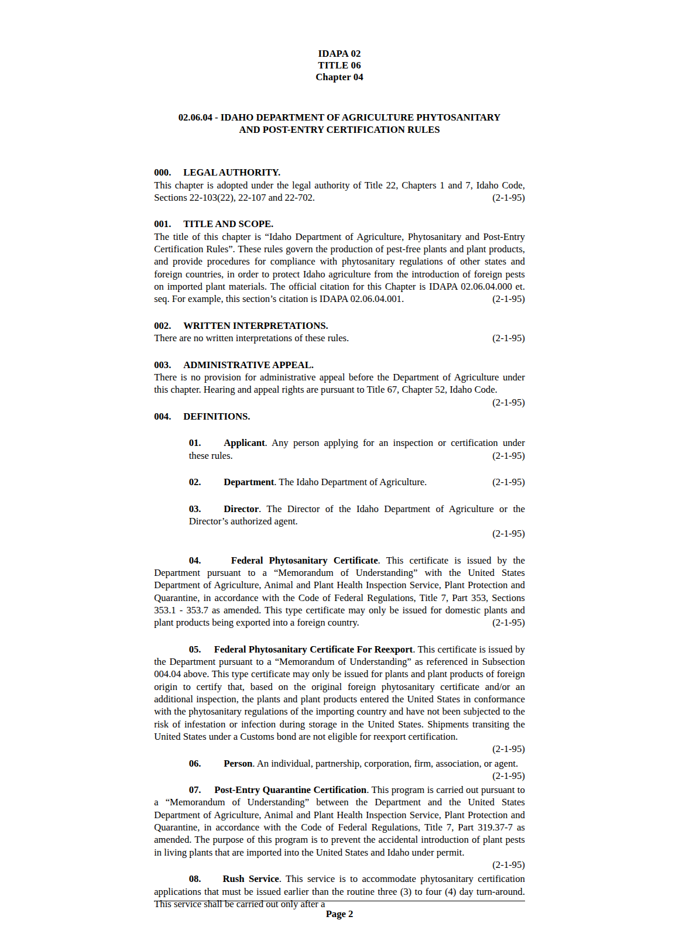IDAPA 02
TITLE 06
Chapter 04
02.06.04 - IDAHO DEPARTMENT OF AGRICULTURE PHYTOSANITARY
AND POST-ENTRY CERTIFICATION RULES
000. LEGAL AUTHORITY.
This chapter is adopted under the legal authority of Title 22, Chapters 1 and 7, Idaho Code, Sections 22-103(22), 22-107 and 22-702.(2-1-95)
001. TITLE AND SCOPE.
The title of this chapter is “Idaho Department of Agriculture, Phytosanitary and Post-Entry Certification Rules”. These rules govern the production of pest-free plants and plant products, and provide procedures for compliance with phytosanitary regulations of other states and foreign countries, in order to protect Idaho agriculture from the introduction of foreign pests on imported plant materials. The official citation for this Chapter is IDAPA 02.06.04.000 et. seq. For example, this section’s citation is IDAPA 02.06.04.001.(2-1-95)
002. WRITTEN INTERPRETATIONS.
There are no written interpretations of these rules.(2-1-95)
003. ADMINISTRATIVE APPEAL.
There is no provision for administrative appeal before the Department of Agriculture under this chapter. Hearing and appeal rights are pursuant to Title 67, Chapter 52, Idaho Code.(2-1-95)
004. DEFINITIONS.
01. Applicant. Any person applying for an inspection or certification under these rules.(2-1-95)
02. Department. The Idaho Department of Agriculture.(2-1-95)
03. Director. The Director of the Idaho Department of Agriculture or the Director’s authorized agent.
(2-1-95)
04. Federal Phytosanitary Certificate. This certificate is issued by the Department pursuant to a “Memorandum of Understanding” with the United States Department of Agriculture, Animal and Plant Health Inspection Service, Plant Protection and Quarantine, in accordance with the Code of Federal Regulations, Title 7, Part 353, Sections 353.1 - 353.7 as amended. This type certificate may only be issued for domestic plants and plant products being exported into a foreign country.(2-1-95)
05. Federal Phytosanitary Certificate For Reexport. This certificate is issued by the Department pursuant to a “Memorandum of Understanding” as referenced in Subsection 004.04 above. This type certificate may only be issued for plants and plant products of foreign origin to certify that, based on the original foreign phytosanitary certificate and/or an additional inspection, the plants and plant products entered the United States in conformance with the phytosanitary regulations of the importing country and have not been subjected to the risk of infestation or infection during storage in the United States. Shipments transiting the United States under a Customs bond are not eligible for reexport certification.(2-1-95)
06. Person. An individual, partnership, corporation, firm, association, or agent.(2-1-95)
07. Post-Entry Quarantine Certification. This program is carried out pursuant to a “Memorandum of Understanding” between the Department and the United States Department of Agriculture, Animal and Plant Health Inspection Service, Plant Protection and Quarantine, in accordance with the Code of Federal Regulations, Title 7, Part 319.37-7 as amended. The purpose of this program is to prevent the accidental introduction of plant pests in living plants that are imported into the United States and Idaho under permit.(2-1-95)
08. Rush Service. This service is to accommodate phytosanitary certification applications that must be issued earlier than the routine three (3) to four (4) day turn-around. This service shall be carried out only after a
Page 2